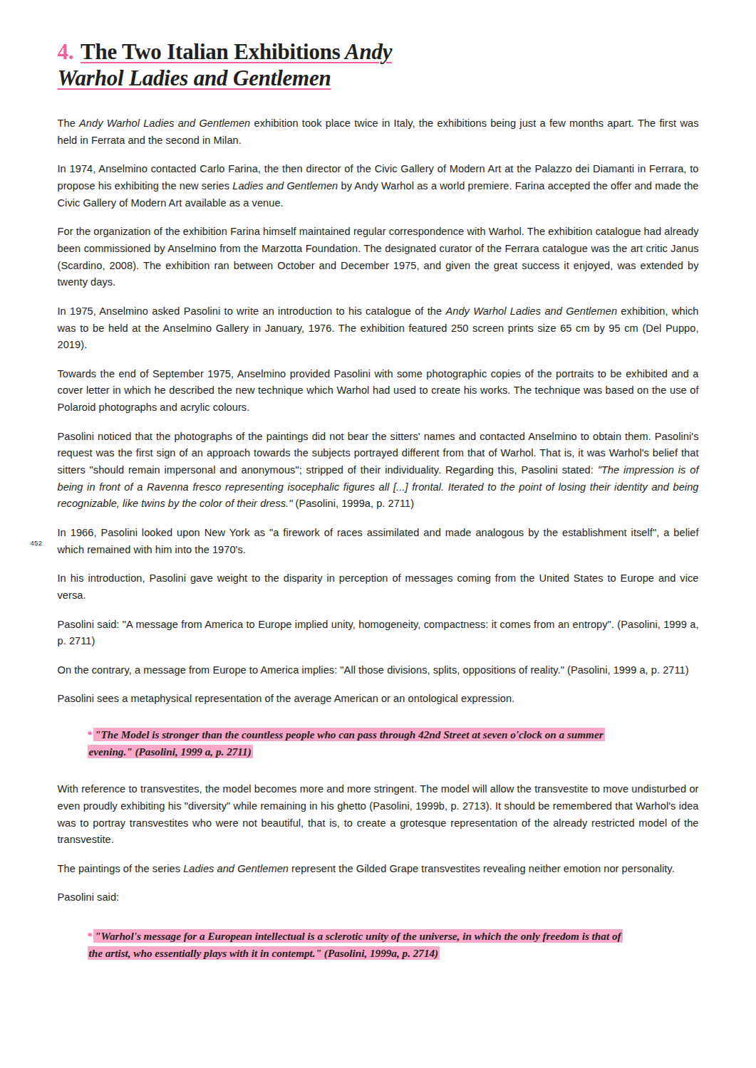4. The Two Italian Exhibitions Andy
Warhol Ladies and Gentlemen
The Andy Warhol Ladies and Gentlemen exhibition took place twice in Italy, the exhibitions being just a few months apart. The first was held in Ferrata and the second in Milan.
In 1974, Anselmino contacted Carlo Farina, the then director of the Civic Gallery of Modern Art at the Palazzo dei Diamanti in Ferrara, to propose his exhibiting the new series Ladies and Gentlemen by Andy Warhol as a world premiere. Farina accepted the offer and made the Civic Gallery of Modern Art available as a venue.
For the organization of the exhibition Farina himself maintained regular correspondence with Warhol. The exhibition catalogue had already been commissioned by Anselmino from the Marzotta Foundation. The designated curator of the Ferrara catalogue was the art critic Janus (Scardino, 2008). The exhibition ran between October and December 1975, and given the great success it enjoyed, was extended by twenty days.
In 1975, Anselmino asked Pasolini to write an introduction to his catalogue of the Andy Warhol Ladies and Gentlemen exhibition, which was to be held at the Anselmino Gallery in January, 1976. The exhibition featured 250 screen prints size 65 cm by 95 cm (Del Puppo, 2019).
Towards the end of September 1975, Anselmino provided Pasolini with some photographic copies of the portraits to be exhibited and a cover letter in which he described the new technique which Warhol had used to create his works. The technique was based on the use of Polaroid photographs and acrylic colours.
Pasolini noticed that the photographs of the paintings did not bear the sitters' names and contacted Anselmino to obtain them. Pasolini's request was the first sign of an approach towards the subjects portrayed different from that of Warhol. That is, it was Warhol's belief that sitters "should remain impersonal and anonymous"; stripped of their individuality. Regarding this, Pasolini stated: "The impression is of being in front of a Ravenna fresco representing isocephalic figures all [...] frontal. Iterated to the point of losing their identity and being recognizable, like twins by the color of their dress." (Pasolini, 1999a, p. 2711)
452
In 1966, Pasolini looked upon New York as "a firework of races assimilated and made analogous by the establishment itself", a belief which remained with him into the 1970's.
In his introduction, Pasolini gave weight to the disparity in perception of messages coming from the United States to Europe and vice versa.
Pasolini said: "A message from America to Europe implied unity, homogeneity, compactness: it comes from an entropy". (Pasolini, 1999 a, p. 2711)
On the contrary, a message from Europe to America implies: "All those divisions, splits, oppositions of reality." (Pasolini, 1999 a, p. 2711)
Pasolini sees a metaphysical representation of the average American or an ontological expression.
*"The Model is stronger than the countless people who can pass through 42nd Street at seven o'clock on a summer evening." (Pasolini, 1999 a, p. 2711)
With reference to transvestites, the model becomes more and more stringent. The model will allow the transvestite to move undisturbed or even proudly exhibiting his "diversity" while remaining in his ghetto (Pasolini, 1999b, p. 2713). It should be remembered that Warhol's idea was to portray transvestites who were not beautiful, that is, to create a grotesque representation of the already restricted model of the transvestite.
The paintings of the series Ladies and Gentlemen represent the Gilded Grape transvestites revealing neither emotion nor personality.
Pasolini said:
*"Warhol's message for a European intellectual is a sclerotic unity of the universe, in which the only freedom is that of the artist, who essentially plays with it in contempt." (Pasolini, 1999a, p. 2714)